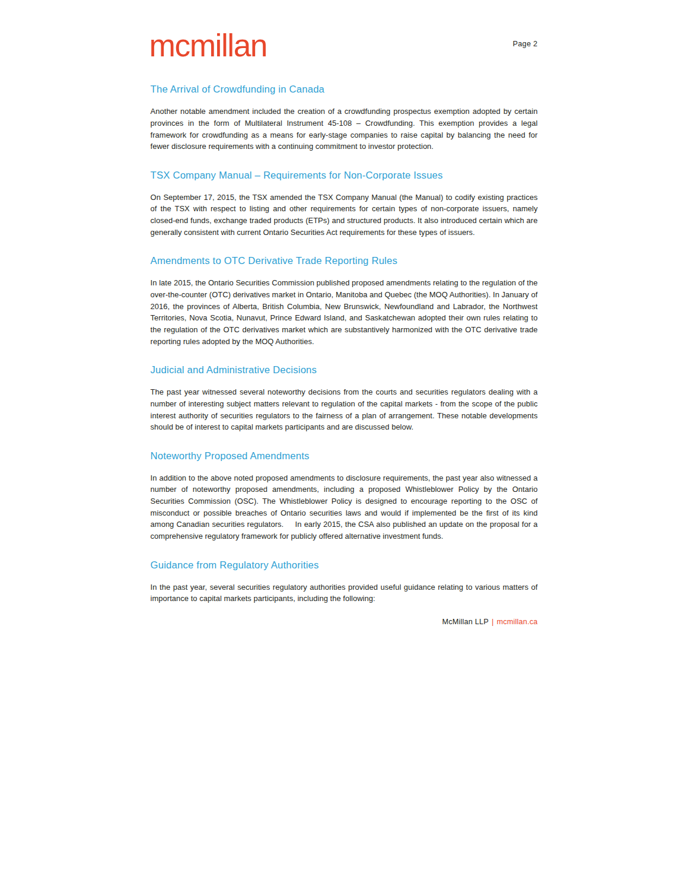mcmillan
Page 2
The Arrival of Crowdfunding in Canada
Another notable amendment included the creation of a crowdfunding prospectus exemption adopted by certain provinces in the form of Multilateral Instrument 45-108 – Crowdfunding. This exemption provides a legal framework for crowdfunding as a means for early-stage companies to raise capital by balancing the need for fewer disclosure requirements with a continuing commitment to investor protection.
TSX Company Manual – Requirements for Non-Corporate Issues
On September 17, 2015, the TSX amended the TSX Company Manual (the Manual) to codify existing practices of the TSX with respect to listing and other requirements for certain types of non-corporate issuers, namely closed-end funds, exchange traded products (ETPs) and structured products. It also introduced certain which are generally consistent with current Ontario Securities Act requirements for these types of issuers.
Amendments to OTC Derivative Trade Reporting Rules
In late 2015, the Ontario Securities Commission published proposed amendments relating to the regulation of the over-the-counter (OTC) derivatives market in Ontario, Manitoba and Quebec (the MOQ Authorities). In January of 2016, the provinces of Alberta, British Columbia, New Brunswick, Newfoundland and Labrador, the Northwest Territories, Nova Scotia, Nunavut, Prince Edward Island, and Saskatchewan adopted their own rules relating to the regulation of the OTC derivatives market which are substantively harmonized with the OTC derivative trade reporting rules adopted by the MOQ Authorities.
Judicial and Administrative Decisions
The past year witnessed several noteworthy decisions from the courts and securities regulators dealing with a number of interesting subject matters relevant to regulation of the capital markets - from the scope of the public interest authority of securities regulators to the fairness of a plan of arrangement. These notable developments should be of interest to capital markets participants and are discussed below.
Noteworthy Proposed Amendments
In addition to the above noted proposed amendments to disclosure requirements, the past year also witnessed a number of noteworthy proposed amendments, including a proposed Whistleblower Policy by the Ontario Securities Commission (OSC). The Whistleblower Policy is designed to encourage reporting to the OSC of misconduct or possible breaches of Ontario securities laws and would if implemented be the first of its kind among Canadian securities regulators. In early 2015, the CSA also published an update on the proposal for a comprehensive regulatory framework for publicly offered alternative investment funds.
Guidance from Regulatory Authorities
In the past year, several securities regulatory authorities provided useful guidance relating to various matters of importance to capital markets participants, including the following:
McMillan LLP|mcmillan.ca